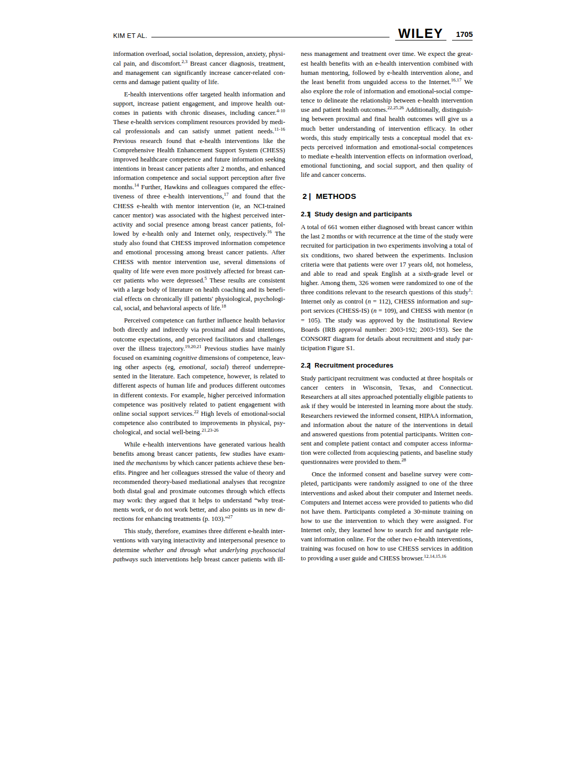KIM ET AL.
WILEY
1705
information overload, social isolation, depression, anxiety, physical pain, and discomfort.2,3 Breast cancer diagnosis, treatment, and management can significantly increase cancer-related concerns and damage patient quality of life.
E-health interventions offer targeted health information and support, increase patient engagement, and improve health outcomes in patients with chronic diseases, including cancer.4-10 These e-health services compliment resources provided by medical professionals and can satisfy unmet patient needs.11-16 Previous research found that e-health interventions like the Comprehensive Health Enhancement Support System (CHESS) improved healthcare competence and future information seeking intentions in breast cancer patients after 2 months, and enhanced information competence and social support perception after five months.14 Further, Hawkins and colleagues compared the effectiveness of three e-health interventions,17 and found that the CHESS e-health with mentor intervention (ie, an NCI-trained cancer mentor) was associated with the highest perceived interactivity and social presence among breast cancer patients, followed by e-health only and Internet only, respectively.16 The study also found that CHESS improved information competence and emotional processing among breast cancer patients. After CHESS with mentor intervention use, several dimensions of quality of life were even more positively affected for breast cancer patients who were depressed.5 These results are consistent with a large body of literature on health coaching and its beneficial effects on chronically ill patients' physiological, psychological, social, and behavioral aspects of life.18
Perceived competence can further influence health behavior both directly and indirectly via proximal and distal intentions, outcome expectations, and perceived facilitators and challenges over the illness trajectory.19,20,21 Previous studies have mainly focused on examining cognitive dimensions of competence, leaving other aspects (eg, emotional, social) thereof underrepresented in the literature. Each competence, however, is related to different aspects of human life and produces different outcomes in different contexts. For example, higher perceived information competence was positively related to patient engagement with online social support services.22 High levels of emotional-social competence also contributed to improvements in physical, psychological, and social well-being.21,23-26
While e-health interventions have generated various health benefits among breast cancer patients, few studies have examined the mechanisms by which cancer patients achieve these benefits. Pingree and her colleagues stressed the value of theory and recommended theory-based mediational analyses that recognize both distal goal and proximate outcomes through which effects may work: they argued that it helps to understand “why treatments work, or do not work better, and also points us in new directions for enhancing treatments (p. 103).”27
This study, therefore, examines three different e-health interventions with varying interactivity and interpersonal presence to determine whether and through what underlying psychosocial pathways such interventions help breast cancer patients with illness management and treatment over time. We expect the greatest health benefits with an e-health intervention combined with human mentoring, followed by e-health intervention alone, and the least benefit from unguided access to the Internet.16,17 We also explore the role of information and emotional-social competence to delineate the relationship between e-health intervention use and patient health outcomes.22,25,26 Additionally, distinguishing between proximal and final health outcomes will give us a much better understanding of intervention efficacy. In other words, this study empirically tests a conceptual model that expects perceived information and emotional-social competences to mediate e-health intervention effects on information overload, emotional functioning, and social support, and then quality of life and cancer concerns.
2| METHODS
2.1| Study design and participants
A total of 661 women either diagnosed with breast cancer within the last 2 months or with recurrence at the time of the study were recruited for participation in two experiments involving a total of six conditions, two shared between the experiments. Inclusion criteria were that patients were over 17 years old, not homeless, and able to read and speak English at a sixth-grade level or higher. Among them, 326 women were randomized to one of the three conditions relevant to the research questions of this study1: Internet only as control (n = 112), CHESS information and support services (CHESS-IS) (n = 109), and CHESS with mentor (n = 105). The study was approved by the Institutional Review Boards (IRB approval number: 2003-192; 2003-193). See the CONSORT diagram for details about recruitment and study participation Figure S1.
2.2| Recruitment procedures
Study participant recruitment was conducted at three hospitals or cancer centers in Wisconsin, Texas, and Connecticut. Researchers at all sites approached potentially eligible patients to ask if they would be interested in learning more about the study. Researchers reviewed the informed consent, HIPAA information, and information about the nature of the interventions in detail and answered questions from potential participants. Written consent and complete patient contact and computer access information were collected from acquiescing patients, and baseline study questionnaires were provided to them.28
Once the informed consent and baseline survey were completed, participants were randomly assigned to one of the three interventions and asked about their computer and Internet needs. Computers and Internet access were provided to patients who did not have them. Participants completed a 30-minute training on how to use the intervention to which they were assigned. For Internet only, they learned how to search for and navigate relevant information online. For the other two e-health interventions, training was focused on how to use CHESS services in addition to providing a user guide and CHESS browser.12,14,15,16